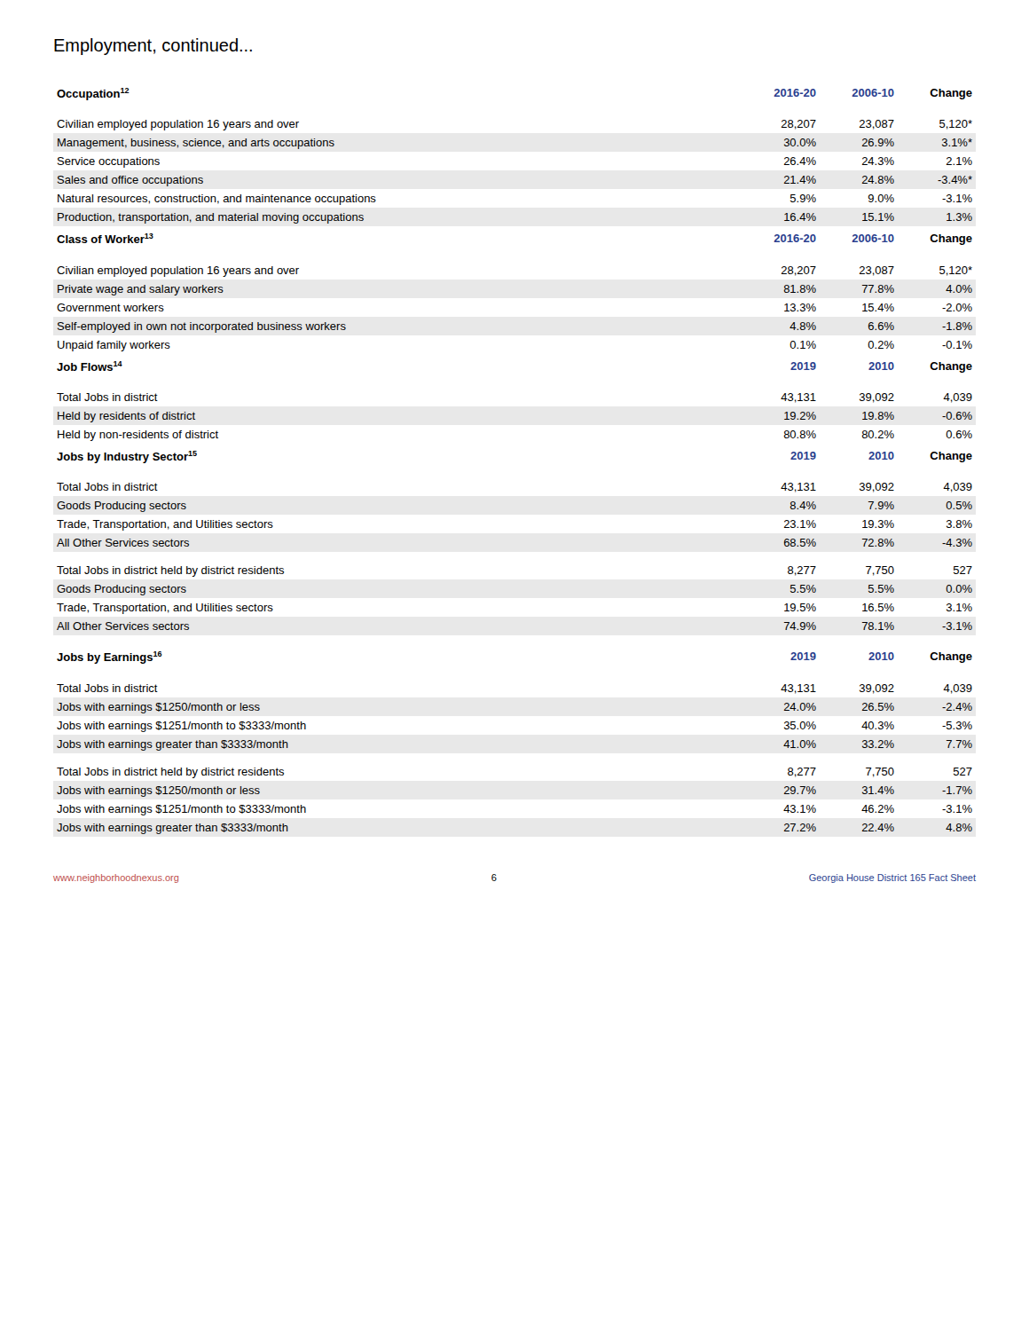Employment, continued...
| Occupation 12 | 2016-20 | 2006-10 | Change |
| Civilian employed population 16 years and over | 28,207 | 23,087 | 5,120* |
| Management, business, science, and arts occupations | 30.0% | 26.9% | 3.1%* |
| Service occupations | 26.4% | 24.3% | 2.1% |
| Sales and office occupations | 21.4% | 24.8% | -3.4%* |
| Natural resources, construction, and maintenance occupations | 5.9% | 9.0% | -3.1% |
| Production, transportation, and material moving occupations | 16.4% | 15.1% | 1.3% |
| Class of Worker 13 | 2016-20 | 2006-10 | Change |
| Civilian employed population 16 years and over | 28,207 | 23,087 | 5,120* |
| Private wage and salary workers | 81.8% | 77.8% | 4.0% |
| Government workers | 13.3% | 15.4% | -2.0% |
| Self-employed in own not incorporated business workers | 4.8% | 6.6% | -1.8% |
| Unpaid family workers | 0.1% | 0.2% | -0.1% |
| Job Flows 14 | 2019 | 2010 | Change |
| Total Jobs in district | 43,131 | 39,092 | 4,039 |
| Held by residents of district | 19.2% | 19.8% | -0.6% |
| Held by non-residents of district | 80.8% | 80.2% | 0.6% |
| Jobs by Industry Sector 15 | 2019 | 2010 | Change |
| Total Jobs in district | 43,131 | 39,092 | 4,039 |
| Goods Producing sectors | 8.4% | 7.9% | 0.5% |
| Trade, Transportation, and Utilities sectors | 23.1% | 19.3% | 3.8% |
| All Other Services sectors | 68.5% | 72.8% | -4.3% |
| Total Jobs in district held by district residents | 8,277 | 7,750 | 527 |
| Goods Producing sectors | 5.5% | 5.5% | 0.0% |
| Trade, Transportation, and Utilities sectors | 19.5% | 16.5% | 3.1% |
| All Other Services sectors | 74.9% | 78.1% | -3.1% |
| Jobs by Earnings 16 | 2019 | 2010 | Change |
| Total Jobs in district | 43,131 | 39,092 | 4,039 |
| Jobs with earnings $1250/month or less | 24.0% | 26.5% | -2.4% |
| Jobs with earnings $1251/month to $3333/month | 35.0% | 40.3% | -5.3% |
| Jobs with earnings greater than $3333/month | 41.0% | 33.2% | 7.7% |
| Total Jobs in district held by district residents | 8,277 | 7,750 | 527 |
| Jobs with earnings $1250/month or less | 29.7% | 31.4% | -1.7% |
| Jobs with earnings $1251/month to $3333/month | 43.1% | 46.2% | -3.1% |
| Jobs with earnings greater than $3333/month | 27.2% | 22.4% | 4.8% |
www.neighborhoodnexus.org
6
Georgia House District 165 Fact Sheet